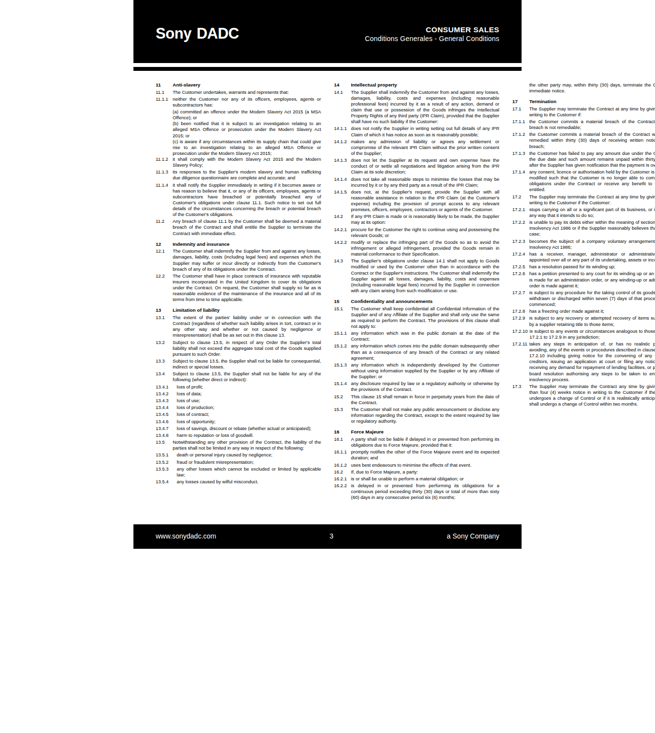SonyDADC
CONSUMER SALES
Conditions Generales - General Conditions
11 Anti-slavery
11.1
The Customer undertakes, warrants and represents that:
11.1.1
neither the Customer nor any of its officers, employees, agents or subcontractors has:
(a) committed an offence under the Modern Slavery Act 2015 (a MSA Offence); or
(b) been notified that it is subject to an investigation relating to an alleged MSA Offence or prosecution under the Modern Slavery Act 2015; or
(c) is aware if any circumstances within its supply chain that could give rise to an investigation relating to an alleged MSA Offence or prosecution under the Modern Slavery Act 2015;
11.1.2
it shall comply with the Modern Slavery Act 2015 and the Modern Slavery Policy;
11.1.3
its responses to the Supplier's modern slavery and human trafficking due diligence questionnaire are complete and accurate; and
11.1.4
it shall notify the Supplier immediately in writing if it becomes aware or has reason to believe that it, or any of its officers, employees, agents or subcontractors have breached or potentially breached any of Customer's obligations under clause 11.1. Such notice to set out full details of the circumstances concerning the breach or potential breach of the Customer's obligations.
11.2
Any breach of clause 11.1 by the Customer shall be deemed a material breach of the Contract and shall entitle the Supplier to terminate the Contract with immediate effect.
12 Indemnity and insurance
12.1
The Customer shall indemnify the Supplier from and against any losses, damages, liability, costs (including legal fees) and expenses which the Supplier may suffer or incur directly or indirectly from the Customer's breach of any of its obligations under the Contract.
12.2
The Customer shall have in place contracts of insurance with reputable insurers incorporated in the United Kingdom to cover its obligations under the Contract. On request, the Customer shall supply so far as is reasonable evidence of the maintenance of the insurance and all of its terms from time to time applicable.
13 Limitation of liability
13.1
The extent of the parties' liability under or in connection with the Contract (regardless of whether such liability arises in tort, contract or in any other way and whether or not caused by negligence or misrepresentation) shall be as set out in this clause 13.
13.2
Subject to clause 13.5, in respect of any Order the Supplier's total liability shall not exceed the aggregate total cost of the Goods supplied pursuant to such Order.
13.3
Subject to clause 13.5, the Supplier shall not be liable for consequential, indirect or special losses.
13.4
Subject to clause 13.5, the Supplier shall not be liable for any of the following (whether direct or indirect):
13.4.1
loss of profit;
13.4.2
loss of data;
13.4.3
loss of use;
13.4.4
loss of production;
13.4.5
loss of contract;
13.4.6
loss of opportunity;
13.4.7
loss of savings, discount or rebate (whether actual or anticipated);
13.4.8
harm to reputation or loss of goodwill.
13.5
Notwithstanding any other provision of the Contract, the liability of the parties shall not be limited in any way in respect of the following:
13.5.1
death or personal injury caused by negligence;
13.5.2
fraud or fraudulent misrepresentation;
13.5.3
any other losses which cannot be excluded or limited by applicable law;
13.5.4
any losses caused by wilful misconduct.
14 Intellectual property
14.1
The Supplier shall indemnify the Customer from and against any losses, damages, liability, costs and expenses (including reasonable professional fees) incurred by it as a result of any action, demand or claim that use or possession of the Goods infringes the Intellectual Property Rights of any third party (IPR Claim), provided that the Supplier shall have no such liability if the Customer:
14.1.1
does not notify the Supplier in writing setting out full details of any IPR Claim of which it has notice as soon as is reasonably possible;
14.1.2
makes any admission of liability or agrees any settlement or compromise of the relevant IPR Claim without the prior written consent of the Supplier;
14.1.3
does not let the Supplier at its request and own expense have the conduct of or settle all negotiations and litigation arising from the IPR Claim at its sole discretion;
14.1.4
does not take all reasonable steps to minimise the losses that may be incurred by it or by any third party as a result of the IPR Claim;
14.1.5
does not, at the Supplier's request, provide the Supplier with all reasonable assistance in relation to the IPR Claim (at the Customer's expense) including the provision of prompt access to any relevant premises, officers, employees, contractors or agents of the Customer.
14.2
If any IPR Claim is made or is reasonably likely to be made, the Supplier may at its option:
14.2.1
procure for the Customer the right to continue using and possessing the relevant Goods; or
14.2.2
modify or replace the infringing part of the Goods so as to avoid the infringement or alleged infringement, provided the Goods remain in material conformance to their Specification.
14.3
The Supplier's obligations under clause 14.1 shall not apply to Goods modified or used by the Customer other than in accordance with the Contract or the Supplier's instructions. The Customer shall indemnify the Supplier against all losses, damages, liability, costs and expenses (including reasonable legal fees) incurred by the Supplier in connection with any claim arising from such modification or use.
15 Confidentiality and announcements
15.1
The Customer shall keep confidential all Confidential Information of the Supplier and of any Affiliate of the Supplier and shall only use the same as required to perform the Contract. The provisions of this clause shall not apply to:
15.1.1
any information which was in the public domain at the date of the Contract;
15.1.2
any information which comes into the public domain subsequently other than as a consequence of any breach of the Contract or any related agreement;
15.1.3
any information which is independently developed by the Customer without using information supplied by the Supplier or by any Affiliate of the Supplier; or
15.1.4
any disclosure required by law or a regulatory authority or otherwise by the provisions of the Contract.
15.2
This clause 15 shall remain in force in perpetuity years from the date of the Contract.
15.3
The Customer shall not make any public announcement or disclose any information regarding the Contract, except to the extent required by law or regulatory authority.
16 Force Majeure
16.1
A party shall not be liable if delayed in or prevented from performing its obligations due to Force Majeure, provided that it:
16.1.1
promptly notifies the other of the Force Majeure event and its expected duration; and
16.1.2
uses best endeavours to minimise the effects of that event.
16.2
If, due to Force Majeure, a party:
16.2.1
is or shall be unable to perform a material obligation; or
16.2.2
is delayed in or prevented from performing its obligations for a continuous period exceeding thirty (30) days or total of more than sixty (60) days in any consecutive period six (6) months;
the other party may, within thirty (30) days, terminate the Contract on immediate notice.
17 Termination
17.1
The Supplier may terminate the Contract at any time by giving notice in writing to the Customer if:
17.1.1
the Customer commits a material breach of the Contract and such breach is not remediable;
17.1.2
the Customer commits a material breach of the Contract which is not remedied within thirty (30) days of receiving written notice of such breach;
17.1.3
the Customer has failed to pay any amount due under the Contract on the due date and such amount remains unpaid within thirty (30) days after the Supplier has given notification that the payment is overdue; or
17.1.4
any consent, licence or authorisation held by the Customer is revoked or modified such that the Customer is no longer able to comply with its obligations under the Contract or receive any benefit to which it is entitled.
17.2
The Supplier may terminate the Contract at any time by giving notice in writing to the Customer if the Customer:
17.2.1
stops carrying on all or a significant part of its business, or indicates in any way that it intends to do so;
17.2.2
is unable to pay its debts either within the meaning of section 123 of the Insolvency Act 1986 or if the Supplier reasonably believes that to be the case;
17.2.3
becomes the subject of a company voluntary arrangement under the Insolvency Act 1986;
17.2.4
has a receiver, manager, administrator or administrative receiver appointed over all or any part of its undertaking, assets or income;
17.2.5
has a resolution passed for its winding up;
17.2.6
has a petition presented to any court for its winding up or an application is made for an administration order, or any winding-up or administration order is made against it;
17.2.7
is subject to any procedure for the taking control of its goods that is not withdrawn or discharged within seven (7) days of that procedure being commenced;
17.2.8
has a freezing order made against it;
17.2.9
is subject to any recovery or attempted recovery of items supplied to it by a supplier retaining title to those items;
17.2.10
is subject to any events or circumstances analogous to those in clauses 17.2.1 to 17.2.9 in any jurisdiction;
17.2.11
takes any steps in anticipation of, or has no realistic prospect of avoiding, any of the events or procedures described in clauses 17.2.1 to 17.2.10 including giving notice for the convening of any meeting of creditors, issuing an application at court or filing any notice at court, receiving any demand for repayment of lending facilities, or passing any board resolution authorising any steps to be taken to enter into an insolvency process.
17.3
The Supplier may terminate the Contract any time by giving not less than four (4) weeks notice in writing to the Customer if the Customer undergoes a change of Control or if it is realistically anticipated that it shall undergo a change of Control within two months.
www.sonydadc.com
3
a Sony Company